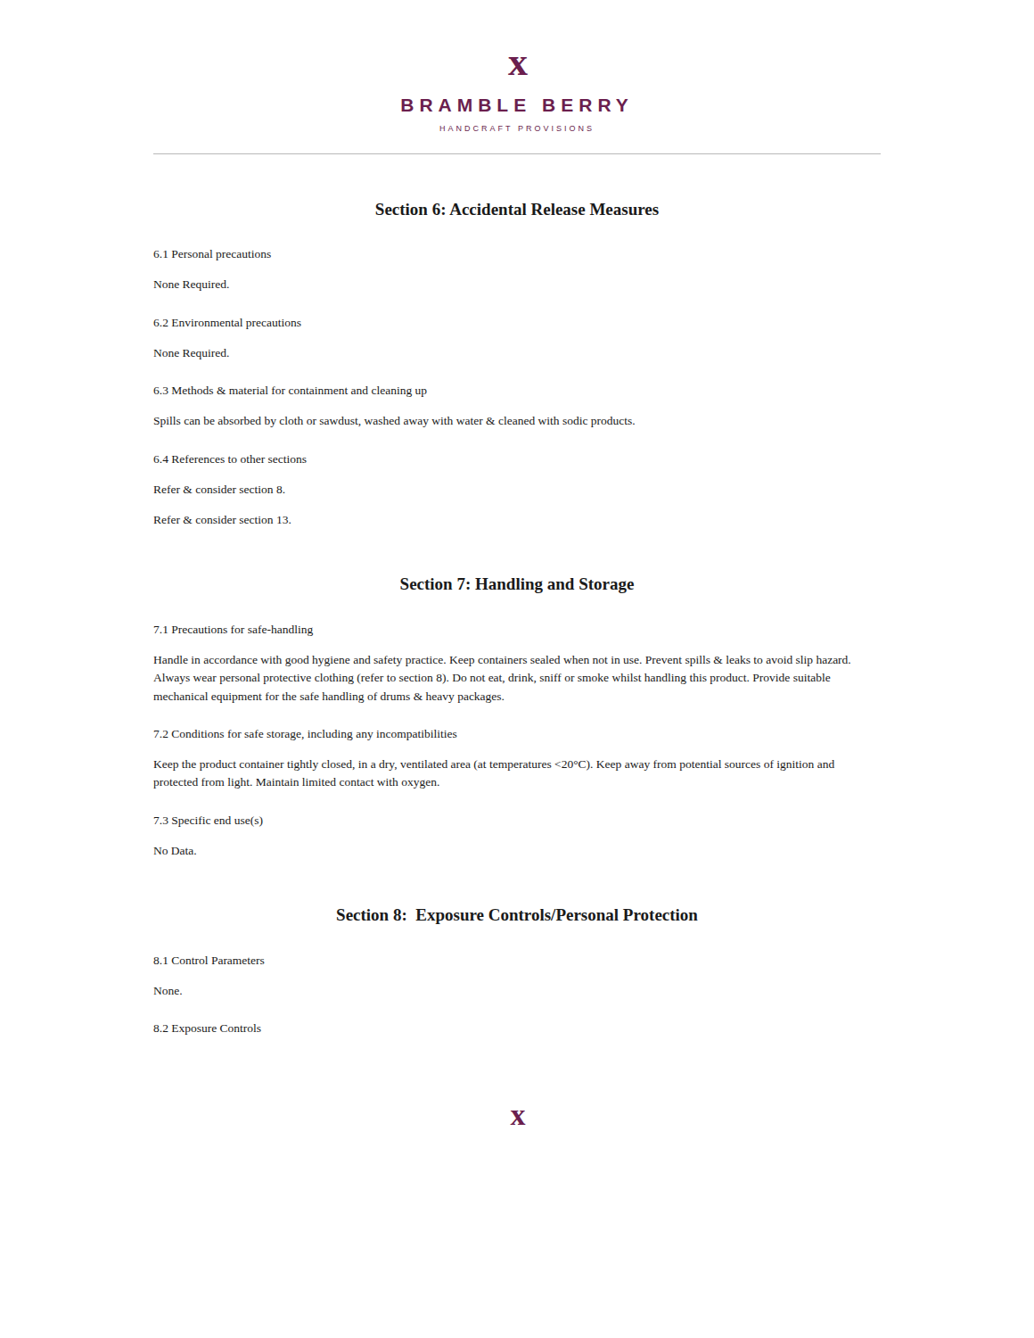x
BRAMBLE BERRY
HANDCRAFT PROVISIONS
Section 6: Accidental Release Measures
6.1 Personal precautions
None Required.
6.2 Environmental precautions
None Required.
6.3 Methods & material for containment and cleaning up
Spills can be absorbed by cloth or sawdust, washed away with water & cleaned with sodic products.
6.4 References to other sections
Refer & consider section 8.
Refer & consider section 13.
Section 7: Handling and Storage
7.1 Precautions for safe-handling
Handle in accordance with good hygiene and safety practice. Keep containers sealed when not in use. Prevent spills & leaks to avoid slip hazard. Always wear personal protective clothing (refer to section 8). Do not eat, drink, sniff or smoke whilst handling this product. Provide suitable mechanical equipment for the safe handling of drums & heavy packages.
7.2 Conditions for safe storage, including any incompatibilities
Keep the product container tightly closed, in a dry, ventilated area (at temperatures <20°C). Keep away from potential sources of ignition and protected from light. Maintain limited contact with oxygen.
7.3 Specific end use(s)
No Data.
Section 8: Exposure Controls/Personal Protection
8.1 Control Parameters
None.
8.2 Exposure Controls
x